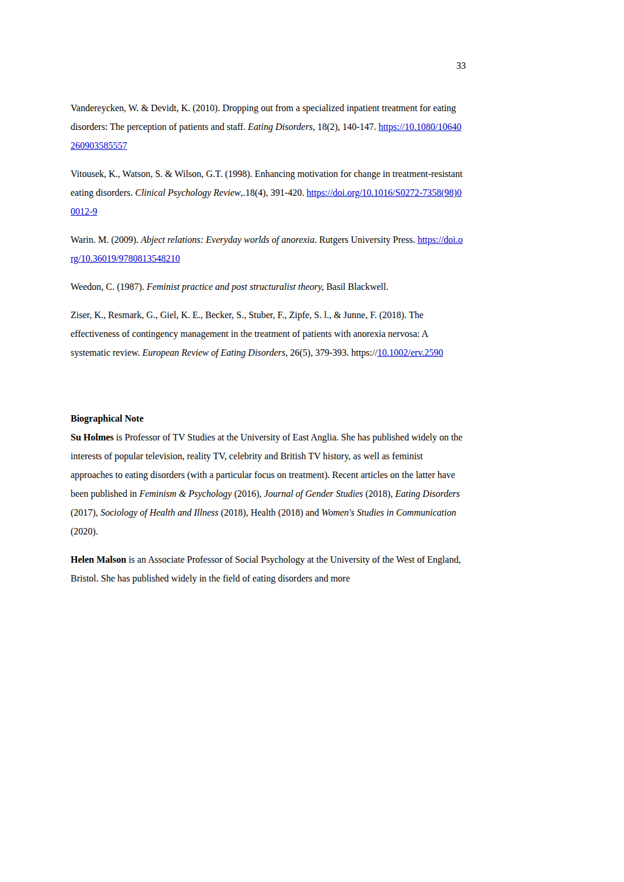33
Vandereycken, W. & Devidt, K. (2010). Dropping out from a specialized inpatient treatment for eating disorders: The perception of patients and staff. Eating Disorders, 18(2), 140-147. https://10.1080/10640260903585557
Vitousek, K., Watson, S. & Wilson, G.T. (1998). Enhancing motivation for change in treatment-resistant eating disorders. Clinical Psychology Review,.18(4), 391-420. https://doi.org/10.1016/S0272-7358(98)00012-9
Warin. M. (2009). Abject relations: Everyday worlds of anorexia. Rutgers University Press. https://doi.org/10.36019/9780813548210
Weedon, C. (1987). Feminist practice and post structuralist theory, Basil Blackwell.
Ziser, K., Resmark, G., Giel, K. E., Becker, S., Stuber, F., Zipfe, S. l., & Junne, F. (2018). The effectiveness of contingency management in the treatment of patients with anorexia nervosa: A systematic review. European Review of Eating Disorders, 26(5), 379-393. https://10.1002/erv.2590
Biographical Note
Su Holmes is Professor of TV Studies at the University of East Anglia. She has published widely on the interests of popular television, reality TV, celebrity and British TV history, as well as feminist approaches to eating disorders (with a particular focus on treatment). Recent articles on the latter have been published in Feminism & Psychology (2016), Journal of Gender Studies (2018), Eating Disorders (2017), Sociology of Health and Illness (2018), Health (2018) and Women's Studies in Communication (2020).
Helen Malson is an Associate Professor of Social Psychology at the University of the West of England, Bristol. She has published widely in the field of eating disorders and more